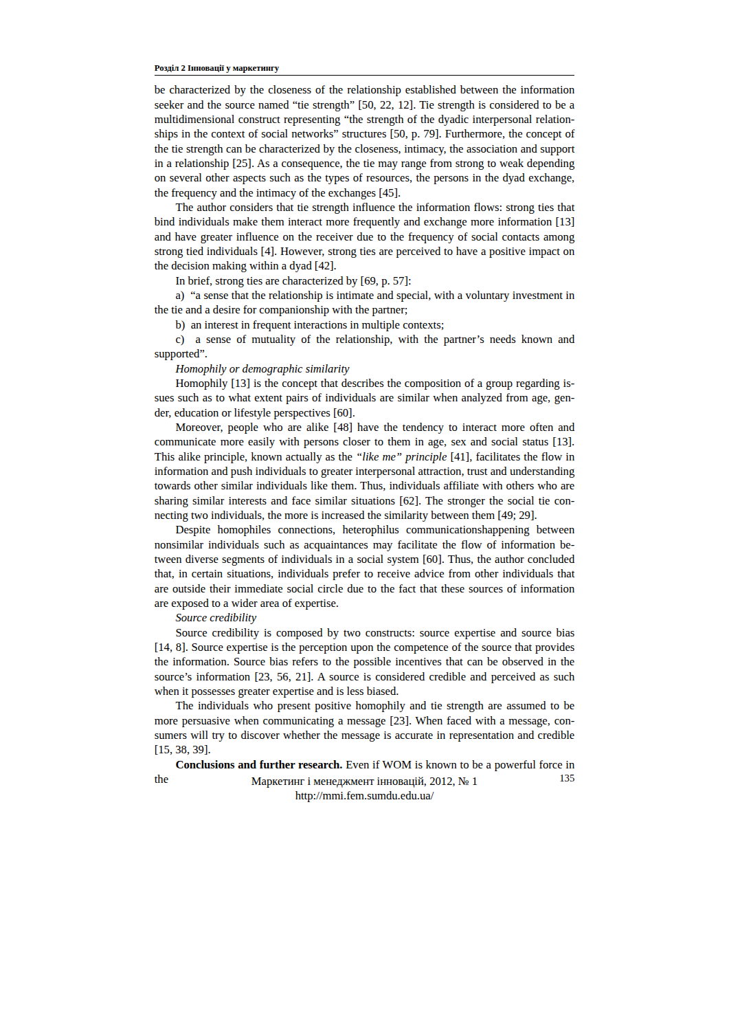Розділ 2 Інновації у маркетингу
be characterized by the closeness of the relationship established between the information seeker and the source named “tie strength” [50, 22, 12]. Tie strength is considered to be a multidimensional construct representing “the strength of the dyadic interpersonal relationships in the context of social networks” structures [50, p. 79]. Furthermore, the concept of the tie strength can be characterized by the closeness, intimacy, the association and support in a relationship [25]. As a consequence, the tie may range from strong to weak depending on several other aspects such as the types of resources, the persons in the dyad exchange, the frequency and the intimacy of the exchanges [45].
The author considers that tie strength influence the information flows: strong ties that bind individuals make them interact more frequently and exchange more information [13] and have greater influence on the receiver due to the frequency of social contacts among strong tied individuals [4]. However, strong ties are perceived to have a positive impact on the decision making within a dyad [42].
In brief, strong ties are characterized by [69, p. 57]:
a) “a sense that the relationship is intimate and special, with a voluntary investment in the tie and a desire for companionship with the partner;
b) an interest in frequent interactions in multiple contexts;
c) a sense of mutuality of the relationship, with the partner’s needs known and supported”.
Homophily or demographic similarity
Homophily [13] is the concept that describes the composition of a group regarding issues such as to what extent pairs of individuals are similar when analyzed from age, gender, education or lifestyle perspectives [60].
Moreover, people who are alike [48] have the tendency to interact more often and communicate more easily with persons closer to them in age, sex and social status [13]. This alike principle, known actually as the “like me” principle [41], facilitates the flow in information and push individuals to greater interpersonal attraction, trust and understanding towards other similar individuals like them. Thus, individuals affiliate with others who are sharing similar interests and face similar situations [62]. The stronger the social tie connecting two individuals, the more is increased the similarity between them [49; 29].
Despite homophiles connections, heterophilus communicationshappening between nonsimilar individuals such as acquaintances may facilitate the flow of information between diverse segments of individuals in a social system [60]. Thus, the author concluded that, in certain situations, individuals prefer to receive advice from other individuals that are outside their immediate social circle due to the fact that these sources of information are exposed to a wider area of expertise.
Source credibility
Source credibility is composed by two constructs: source expertise and source bias [14, 8]. Source expertise is the perception upon the competence of the source that provides the information. Source bias refers to the possible incentives that can be observed in the source’s information [23, 56, 21]. A source is considered credible and perceived as such when it possesses greater expertise and is less biased.
The individuals who present positive homophily and tie strength are assumed to be more persuasive when communicating a message [23]. When faced with a message, consumers will try to discover whether the message is accurate in representation and credible [15, 38, 39].
Conclusions and further research. Even if WOM is known to be a powerful force in the
Маркетинг і менеджмент інновацій, 2012, № 1
http://mmi.fem.sumdu.edu.ua/
135